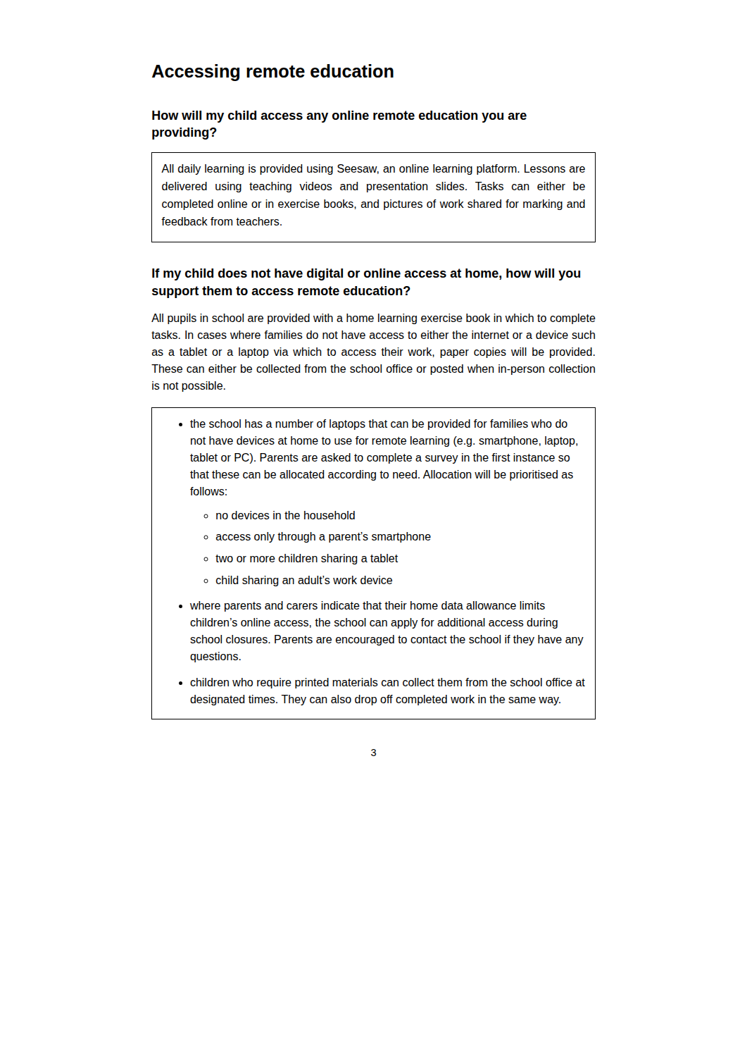Accessing remote education
How will my child access any online remote education you are providing?
All daily learning is provided using Seesaw, an online learning platform. Lessons are delivered using teaching videos and presentation slides. Tasks can either be completed online or in exercise books, and pictures of work shared for marking and feedback from teachers.
If my child does not have digital or online access at home, how will you support them to access remote education?
All pupils in school are provided with a home learning exercise book in which to complete tasks. In cases where families do not have access to either the internet or a device such as a tablet or a laptop via which to access their work, paper copies will be provided. These can either be collected from the school office or posted when in-person collection is not possible.
the school has a number of laptops that can be provided for families who do not have devices at home to use for remote learning (e.g. smartphone, laptop, tablet or PC). Parents are asked to complete a survey in the first instance so that these can be allocated according to need. Allocation will be prioritised as follows:
no devices in the household
access only through a parent’s smartphone
two or more children sharing a tablet
child sharing an adult’s work device
where parents and carers indicate that their home data allowance limits children’s online access, the school can apply for additional access during school closures. Parents are encouraged to contact the school if they have any questions.
children who require printed materials can collect them from the school office at designated times. They can also drop off completed work in the same way.
3